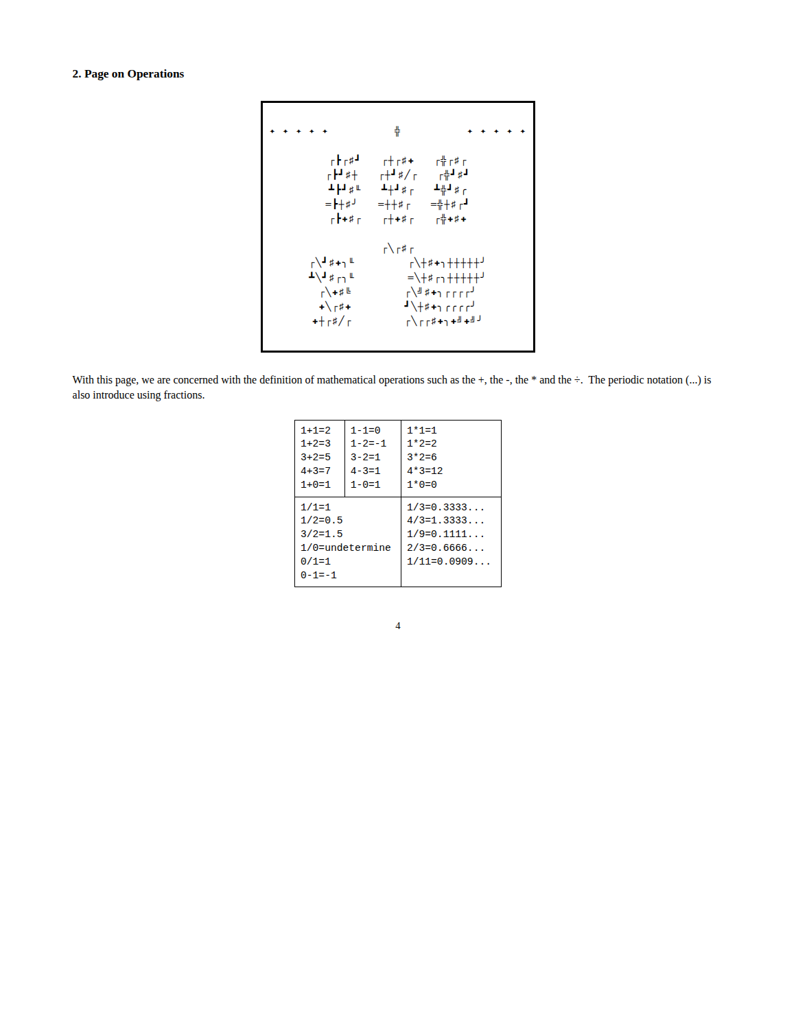2. Page on Operations
✦ ✦ ✦ ✦ ✦ ╬ ✦ ✦ ✦ ✦ ✦ ┌┣┌♯┛ ┌┼┌♯✚ ┌╬┌♯┌ ┌┣┛♯┼ ┌┼┛♯╱┌ ┌╬┛♯┛ ┻┣┛♯╙ ┻┼┛♯┌ ┻╬┛♯╭ ═┣┼♯╯ ═┼┼♯┌ ═╬┼♯┌┛ ┌┣✚♯┌ ┌┼✚♯┌ ┌╬✚♯✚ ┌╲┌♯┌ ┌╲┛♯✚╮╙ ┌╲┼♯✚╮┼┼┼┼┼╯ ┻╲┛♯┌╮╙ ═╲┼♯┌╮┼┼┼┼┼╯ ┌╲✚♯╚ ┌╲╝♯✚╮┌┌┌┌╯ ✚╲┌♯✚ ┛╲┼♯✚╮╭╭╭╭╯ ✚┼┌♯╱┌ ┌╲┌┌♯✚╮✚╝✚╝╯
With this page, we are concerned with the definition of mathematical operations such as the +, the -, the * and the ÷. The periodic notation (...) is also introduce using fractions.
| 1+1=2 1+2=3 3+2=5 4+3=7 1+0=1 | 1-1=0 1-2=-1 3-2=1 4-3=1 1-0=1 | 1*1=1 1*2=2 3*2=6 4*3=12 1*0=0 |
| 1/1=1 1/2=0.5 3/2=1.5 1/0=undetermine 0/1=1 0-1=-1 | 1/3=0.3333... 4/3=1.3333... 1/9=0.1111... 2/3=0.6666... 1/11=0.0909... |
4